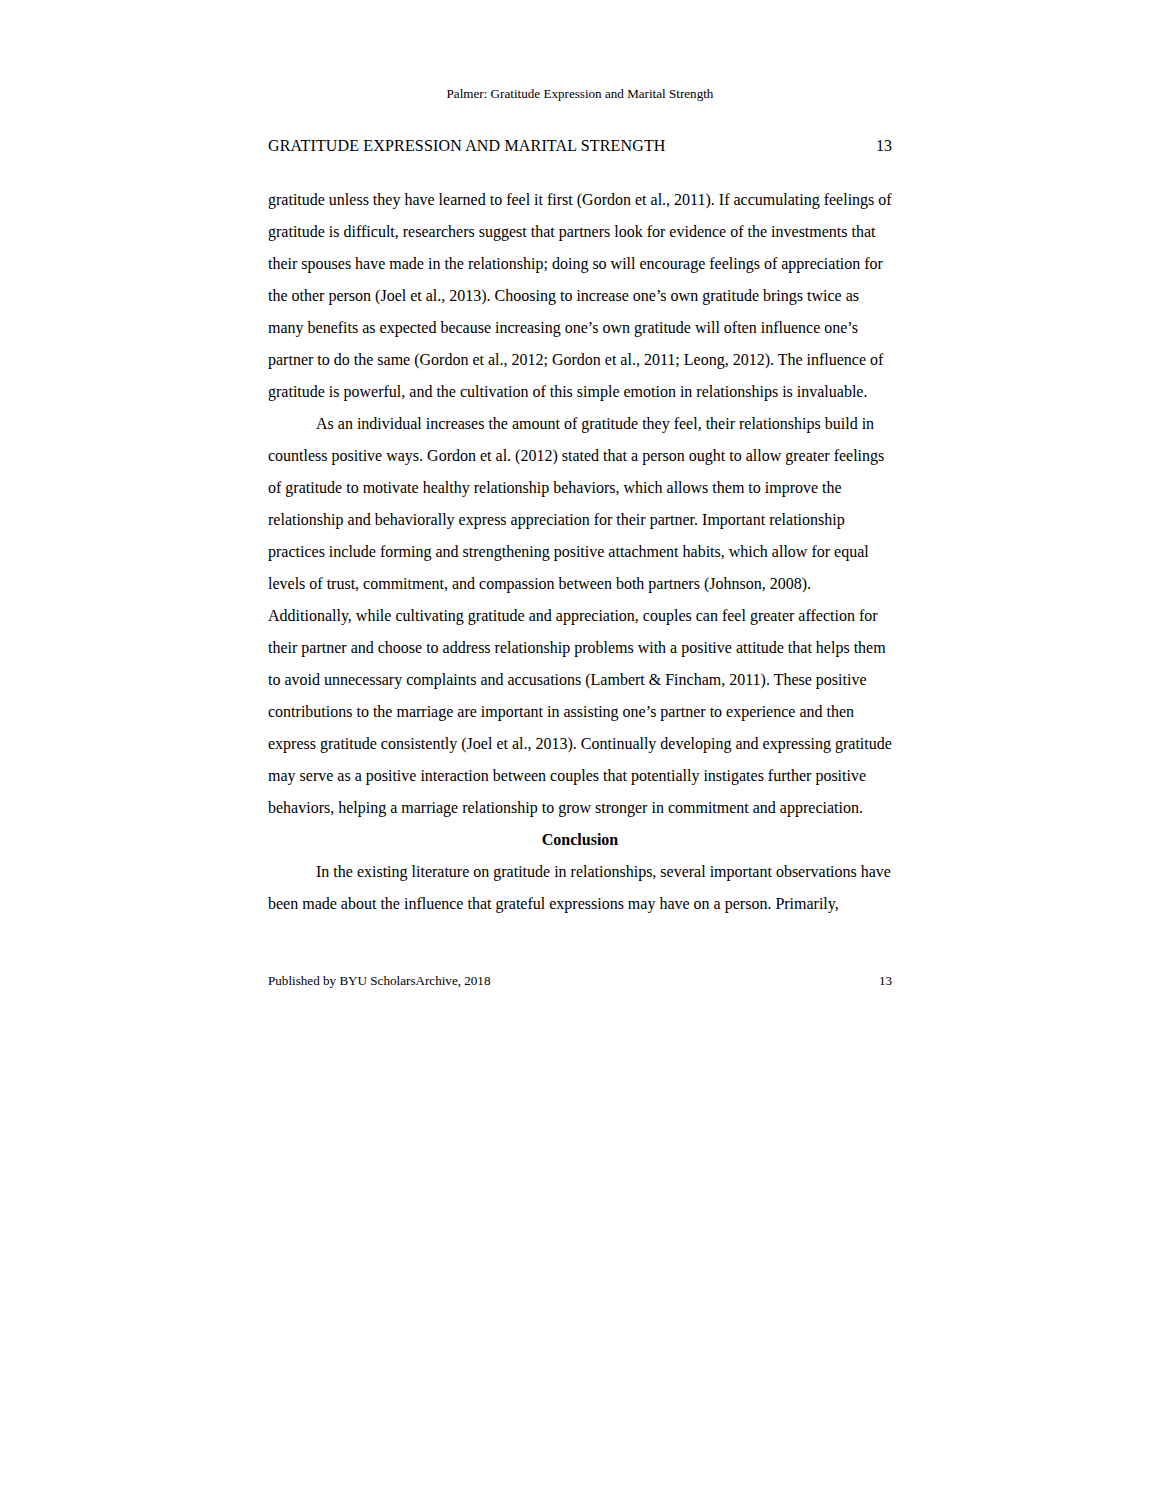Palmer: Gratitude Expression and Marital Strength
GRATITUDE EXPRESSION AND MARITAL STRENGTH 13
gratitude unless they have learned to feel it first (Gordon et al., 2011). If accumulating feelings of gratitude is difficult, researchers suggest that partners look for evidence of the investments that their spouses have made in the relationship; doing so will encourage feelings of appreciation for the other person (Joel et al., 2013). Choosing to increase one’s own gratitude brings twice as many benefits as expected because increasing one’s own gratitude will often influence one’s partner to do the same (Gordon et al., 2012; Gordon et al., 2011; Leong, 2012). The influence of gratitude is powerful, and the cultivation of this simple emotion in relationships is invaluable.
As an individual increases the amount of gratitude they feel, their relationships build in countless positive ways. Gordon et al. (2012) stated that a person ought to allow greater feelings of gratitude to motivate healthy relationship behaviors, which allows them to improve the relationship and behaviorally express appreciation for their partner. Important relationship practices include forming and strengthening positive attachment habits, which allow for equal levels of trust, commitment, and compassion between both partners (Johnson, 2008). Additionally, while cultivating gratitude and appreciation, couples can feel greater affection for their partner and choose to address relationship problems with a positive attitude that helps them to avoid unnecessary complaints and accusations (Lambert & Fincham, 2011). These positive contributions to the marriage are important in assisting one’s partner to experience and then express gratitude consistently (Joel et al., 2013). Continually developing and expressing gratitude may serve as a positive interaction between couples that potentially instigates further positive behaviors, helping a marriage relationship to grow stronger in commitment and appreciation.
Conclusion
In the existing literature on gratitude in relationships, several important observations have been made about the influence that grateful expressions may have on a person. Primarily,
Published by BYU ScholarsArchive, 2018 13